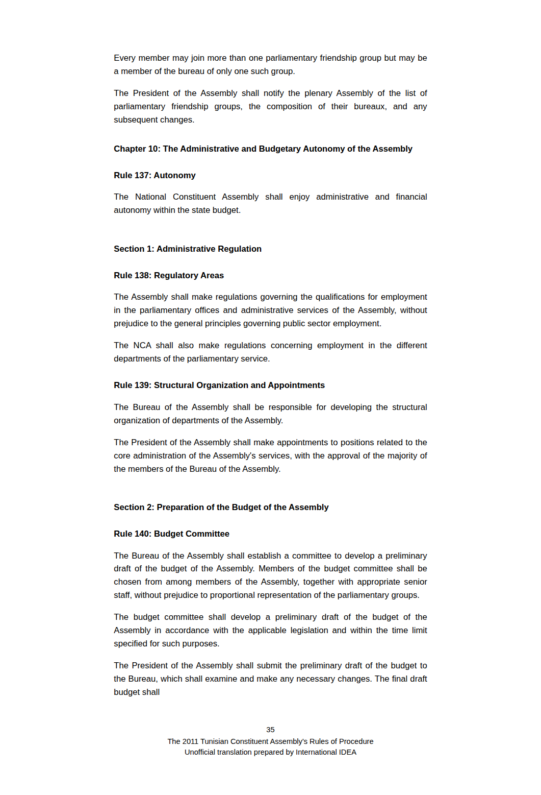Every member may join more than one parliamentary friendship group but may be a member of the bureau of only one such group.
The President of the Assembly shall notify the plenary Assembly of the list of parliamentary friendship groups, the composition of their bureaux, and any subsequent changes.
Chapter 10: The Administrative and Budgetary Autonomy of the Assembly
Rule 137: Autonomy
The National Constituent Assembly shall enjoy administrative and financial autonomy within the state budget.
Section 1: Administrative Regulation
Rule 138: Regulatory Areas
The Assembly shall make regulations governing the qualifications for employment in the parliamentary offices and administrative services of the Assembly, without prejudice to the general principles governing public sector employment.
The NCA shall also make regulations concerning employment in the different departments of the parliamentary service.
Rule 139: Structural Organization and Appointments
The Bureau of the Assembly shall be responsible for developing the structural organization of departments of the Assembly.
The President of the Assembly shall make appointments to positions related to the core administration of the Assembly's services, with the approval of the majority of the members of the Bureau of the Assembly.
Section 2: Preparation of the Budget of the Assembly
Rule 140: Budget Committee
The Bureau of the Assembly shall establish a committee to develop a preliminary draft of the budget of the Assembly. Members of the budget committee shall be chosen from among members of the Assembly, together with appropriate senior staff, without prejudice to proportional representation of the parliamentary groups.
The budget committee shall develop a preliminary draft of the budget of the Assembly in accordance with the applicable legislation and within the time limit specified for such purposes.
The President of the Assembly shall submit the preliminary draft of the budget to the Bureau, which shall examine and make any necessary changes. The final draft budget shall
35
The 2011 Tunisian Constituent Assembly's Rules of Procedure Unofficial translation prepared by International IDEA